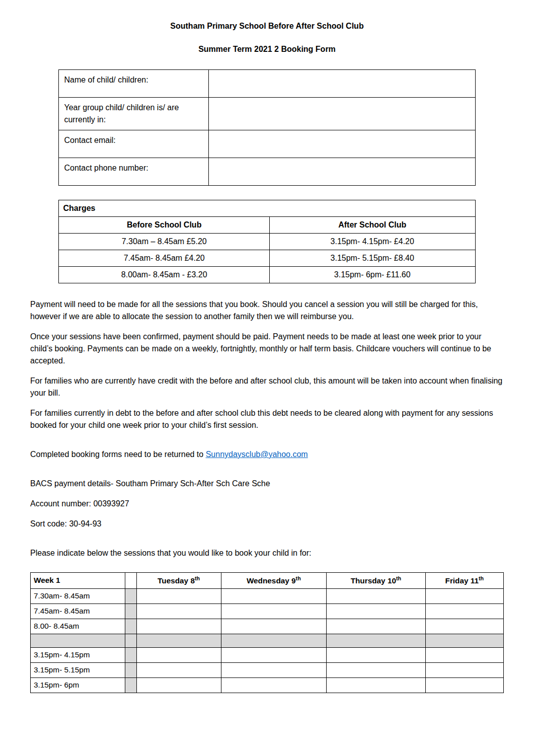Southam Primary School Before After School Club
Summer Term 2021 2 Booking Form
| Name of child/ children: | |
| Year group child/ children is/ are currently in: | |
| Contact email: | |
| Contact phone number: | |
| Charges |
| Before School Club | After School Club |
| 7.30am – 8.45am £5.20 | 3.15pm- 4.15pm- £4.20 |
| 7.45am- 8.45am £4.20 | 3.15pm- 5.15pm- £8.40 |
| 8.00am- 8.45am - £3.20 | 3.15pm- 6pm- £11.60 |
Payment will need to be made for all the sessions that you book. Should you cancel a session you will still be charged for this, however if we are able to allocate the session to another family then we will reimburse you.
Once your sessions have been confirmed, payment should be paid. Payment needs to be made at least one week prior to your child’s booking. Payments can be made on a weekly, fortnightly, monthly or half term basis. Childcare vouchers will continue to be accepted.
For families who are currently have credit with the before and after school club, this amount will be taken into account when finalising your bill.
For families currently in debt to the before and after school club this debt needs to be cleared along with payment for any sessions booked for your child one week prior to your child’s first session.
Completed booking forms need to be returned to Sunnydaysclub@yahoo.com
BACS payment details- Southam Primary Sch-After Sch Care Sche
Account number: 00393927
Sort code: 30-94-93
Please indicate below the sessions that you would like to book your child in for:
| Week 1 | | Tuesday 8 th | Wednesday 9 th | Thursday 10 th | Friday 11 th |
| --- | --- | --- | --- | --- | --- |
| 7.30am- 8.45am | | | | | |
| 7.45am- 8.45am | | | | | |
| 8.00- 8.45am | | | | | |
| 3.15pm- 4.15pm | | | | | |
| 3.15pm- 5.15pm | | | | | |
| 3.15pm- 6pm | | | | | |